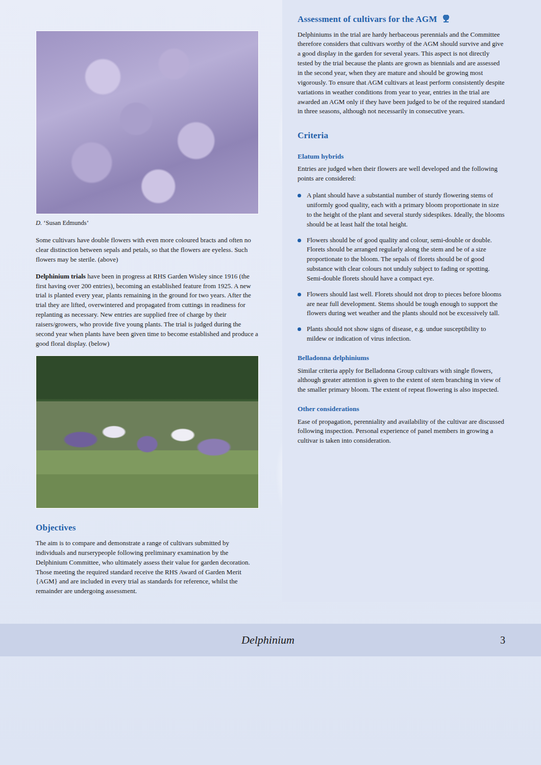D. ‘Susan Edmunds’
Some cultivars have double flowers with even more coloured bracts and often no clear distinction between sepals and petals, so that the flowers are eyeless. Such flowers may be sterile. (above)
Delphinium trials have been in progress at RHS Garden Wisley since 1916 (the first having over 200 entries), becoming an established feature from 1925. A new trial is planted every year, plants remaining in the ground for two years. After the trial they are lifted, overwintered and propagated from cuttings in readiness for replanting as necessary. New entries are supplied free of charge by their raisers/growers, who provide five young plants. The trial is judged during the second year when plants have been given time to become established and produce a good floral display. (below)
Objectives
The aim is to compare and demonstrate a range of cultivars submitted by individuals and nurserypeople following preliminary examination by the Delphinium Committee, who ultimately assess their value for garden decoration. Those meeting the required standard receive the RHS Award of Garden Merit {AGM} and are included in every trial as standards for reference, whilst the remainder are undergoing assessment.
Assessment of cultivars for the AGM
Delphiniums in the trial are hardy herbaceous perennials and the Committee therefore considers that cultivars worthy of the AGM should survive and give a good display in the garden for several years. This aspect is not directly tested by the trial because the plants are grown as biennials and are assessed in the second year, when they are mature and should be growing most vigorously. To ensure that AGM cultivars at least perform consistently despite variations in weather conditions from year to year, entries in the trial are awarded an AGM only if they have been judged to be of the required standard in three seasons, although not necessarily in consecutive years.
Criteria
Elatum hybrids
Entries are judged when their flowers are well developed and the following points are considered:
A plant should have a substantial number of sturdy flowering stems of uniformly good quality, each with a primary bloom proportionate in size to the height of the plant and several sturdy sidespikes. Ideally, the blooms should be at least half the total height.
Flowers should be of good quality and colour, semi-double or double. Florets should be arranged regularly along the stem and be of a size proportionate to the bloom. The sepals of florets should be of good substance with clear colours not unduly subject to fading or spotting. Semi-double florets should have a compact eye.
Flowers should last well. Florets should not drop to pieces before blooms are near full development. Stems should be tough enough to support the flowers during wet weather and the plants should not be excessively tall.
Plants should not show signs of disease, e.g. undue susceptibility to mildew or indication of virus infection.
Belladonna delphiniums
Similar criteria apply for Belladonna Group cultivars with single flowers, although greater attention is given to the extent of stem branching in view of the smaller primary bloom. The extent of repeat flowering is also inspected.
Other considerations
Ease of propagation, perenniality and availability of the cultivar are discussed following inspection. Personal experience of panel members in growing a cultivar is taken into consideration.
Delphinium
3